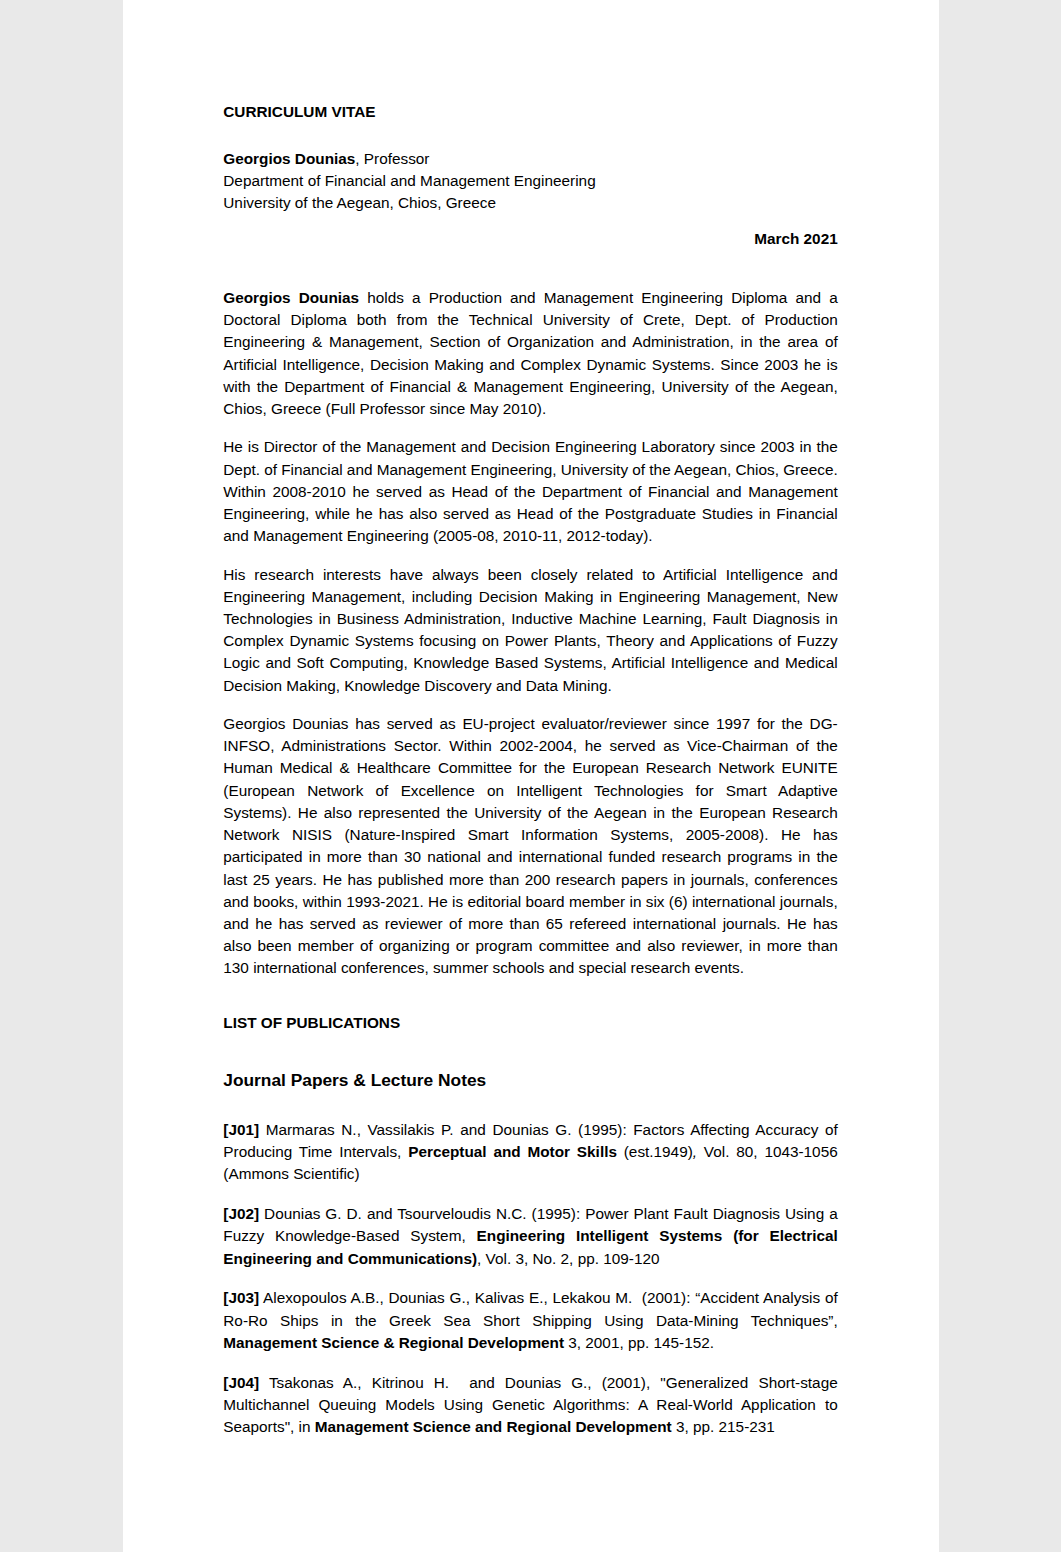CURRICULUM VITAE
Georgios Dounias, Professor
Department of Financial and Management Engineering
University of the Aegean, Chios, Greece
March 2021
Georgios Dounias holds a Production and Management Engineering Diploma and a Doctoral Diploma both from the Technical University of Crete, Dept. of Production Engineering & Management, Section of Organization and Administration, in the area of Artificial Intelligence, Decision Making and Complex Dynamic Systems. Since 2003 he is with the Department of Financial & Management Engineering, University of the Aegean, Chios, Greece (Full Professor since May 2010).
He is Director of the Management and Decision Engineering Laboratory since 2003 in the Dept. of Financial and Management Engineering, University of the Aegean, Chios, Greece. Within 2008-2010 he served as Head of the Department of Financial and Management Engineering, while he has also served as Head of the Postgraduate Studies in Financial and Management Engineering (2005-08, 2010-11, 2012-today).
His research interests have always been closely related to Artificial Intelligence and Engineering Management, including Decision Making in Engineering Management, New Technologies in Business Administration, Inductive Machine Learning, Fault Diagnosis in Complex Dynamic Systems focusing on Power Plants, Theory and Applications of Fuzzy Logic and Soft Computing, Knowledge Based Systems, Artificial Intelligence and Medical Decision Making, Knowledge Discovery and Data Mining.
Georgios Dounias has served as EU-project evaluator/reviewer since 1997 for the DG-INFSO, Administrations Sector. Within 2002-2004, he served as Vice-Chairman of the Human Medical & Healthcare Committee for the European Research Network EUNITE (European Network of Excellence on Intelligent Technologies for Smart Adaptive Systems). He also represented the University of the Aegean in the European Research Network NISIS (Nature-Inspired Smart Information Systems, 2005-2008). He has participated in more than 30 national and international funded research programs in the last 25 years. He has published more than 200 research papers in journals, conferences and books, within 1993-2021. He is editorial board member in six (6) international journals, and he has served as reviewer of more than 65 refereed international journals. He has also been member of organizing or program committee and also reviewer, in more than 130 international conferences, summer schools and special research events.
LIST OF PUBLICATIONS
Journal Papers & Lecture Notes
[J01] Marmaras N., Vassilakis P. and Dounias G. (1995): Factors Affecting Accuracy of Producing Time Intervals, Perceptual and Motor Skills (est.1949), Vol. 80, 1043-1056 (Ammons Scientific)
[J02] Dounias G. D. and Tsourveloudis N.C. (1995): Power Plant Fault Diagnosis Using a Fuzzy Knowledge-Based System, Engineering Intelligent Systems (for Electrical Engineering and Communications), Vol. 3, No. 2, pp. 109-120
[J03] Alexopoulos A.B., Dounias G., Kalivas E., Lekakou M. (2001): “Accident Analysis of Ro-Ro Ships in the Greek Sea Short Shipping Using Data-Mining Techniques”, Management Science & Regional Development 3, 2001, pp. 145-152.
[J04] Tsakonas A., Kitrinou H. and Dounias G., (2001), "Generalized Short-stage Multichannel Queuing Models Using Genetic Algorithms: A Real-World Application to Seaports", in Management Science and Regional Development 3, pp. 215-231